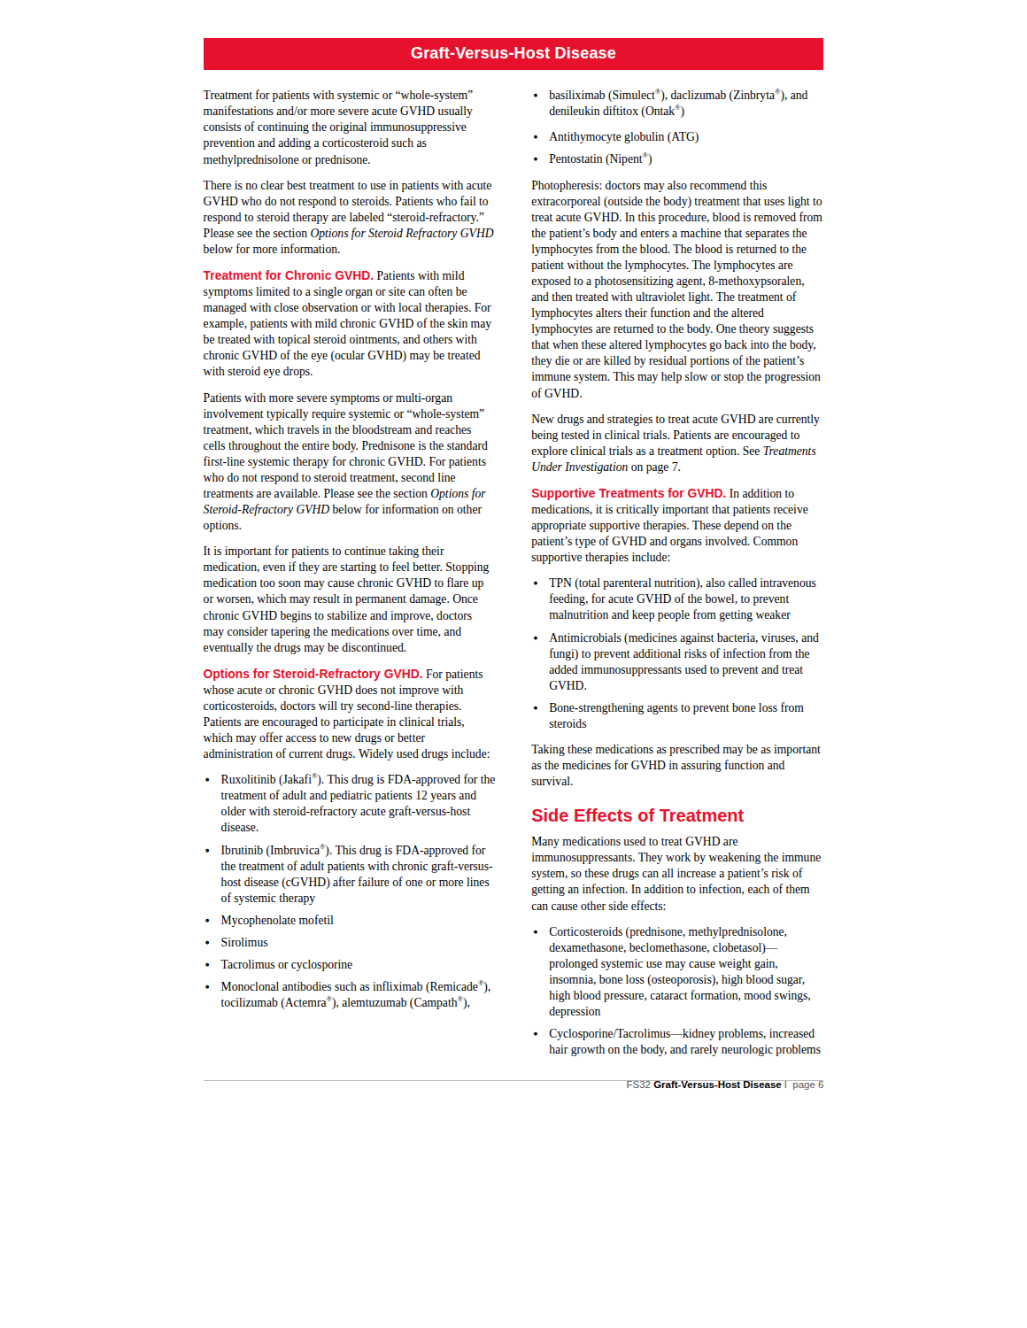Graft-Versus-Host Disease
Treatment for patients with systemic or “whole-system” manifestations and/or more severe acute GVHD usually consists of continuing the original immunosuppressive prevention and adding a corticosteroid such as methylprednisolone or prednisone.
There is no clear best treatment to use in patients with acute GVHD who do not respond to steroids. Patients who fail to respond to steroid therapy are labeled “steroid-refractory.” Please see the section Options for Steroid Refractory GVHD below for more information.
Treatment for Chronic GVHD. Patients with mild symptoms limited to a single organ or site can often be managed with close observation or with local therapies. For example, patients with mild chronic GVHD of the skin may be treated with topical steroid ointments, and others with chronic GVHD of the eye (ocular GVHD) may be treated with steroid eye drops.
Patients with more severe symptoms or multi-organ involvement typically require systemic or “whole-system” treatment, which travels in the bloodstream and reaches cells throughout the entire body. Prednisone is the standard first-line systemic therapy for chronic GVHD. For patients who do not respond to steroid treatment, second line treatments are available. Please see the section Options for Steroid-Refractory GVHD below for information on other options.
It is important for patients to continue taking their medication, even if they are starting to feel better. Stopping medication too soon may cause chronic GVHD to flare up or worsen, which may result in permanent damage. Once chronic GVHD begins to stabilize and improve, doctors may consider tapering the medications over time, and eventually the drugs may be discontinued.
Options for Steroid-Refractory GVHD. For patients whose acute or chronic GVHD does not improve with corticosteroids, doctors will try second-line therapies. Patients are encouraged to participate in clinical trials, which may offer access to new drugs or better administration of current drugs. Widely used drugs include:
Ruxolitinib (Jakafi®). This drug is FDA-approved for the treatment of adult and pediatric patients 12 years and older with steroid-refractory acute graft-versus-host disease.
Ibrutinib (Imbruvica®). This drug is FDA-approved for the treatment of adult patients with chronic graft-versus-host disease (cGVHD) after failure of one or more lines of systemic therapy
Mycophenolate mofetil
Sirolimus
Tacrolimus or cyclosporine
Monoclonal antibodies such as infliximab (Remicade®), tocilizumab (Actemra®), alemtuzumab (Campath®),
basiliximab (Simulect®), daclizumab (Zinbryta®), and denileukin diftitox (Ontak®)
Antithymocyte globulin (ATG)
Pentostatin (Nipent®)
Photopheresis: doctors may also recommend this extracorporeal (outside the body) treatment that uses light to treat acute GVHD. In this procedure, blood is removed from the patient’s body and enters a machine that separates the lymphocytes from the blood. The blood is returned to the patient without the lymphocytes. The lymphocytes are exposed to a photosensitizing agent, 8-methoxypsoralen, and then treated with ultraviolet light. The treatment of lymphocytes alters their function and the altered lymphocytes are returned to the body. One theory suggests that when these altered lymphocytes go back into the body, they die or are killed by residual portions of the patient’s immune system. This may help slow or stop the progression of GVHD.
New drugs and strategies to treat acute GVHD are currently being tested in clinical trials. Patients are encouraged to explore clinical trials as a treatment option. See Treatments Under Investigation on page 7.
Supportive Treatments for GVHD. In addition to medications, it is critically important that patients receive appropriate supportive therapies. These depend on the patient’s type of GVHD and organs involved. Common supportive therapies include:
TPN (total parenteral nutrition), also called intravenous feeding, for acute GVHD of the bowel, to prevent malnutrition and keep people from getting weaker
Antimicrobials (medicines against bacteria, viruses, and fungi) to prevent additional risks of infection from the added immunosuppressants used to prevent and treat GVHD.
Bone-strengthening agents to prevent bone loss from steroids
Taking these medications as prescribed may be as important as the medicines for GVHD in assuring function and survival.
Side Effects of Treatment
Many medications used to treat GVHD are immunosuppressants. They work by weakening the immune system, so these drugs can all increase a patient’s risk of getting an infection. In addition to infection, each of them can cause other side effects:
Corticosteroids (prednisone, methylprednisolone, dexamethasone, beclomethasone, clobetasol)—prolonged systemic use may cause weight gain, insomnia, bone loss (osteoporosis), high blood sugar, high blood pressure, cataract formation, mood swings, depression
Cyclosporine/Tacrolimus—kidney problems, increased hair growth on the body, and rarely neurologic problems
FS32 Graft-Versus-Host Disease I page 6